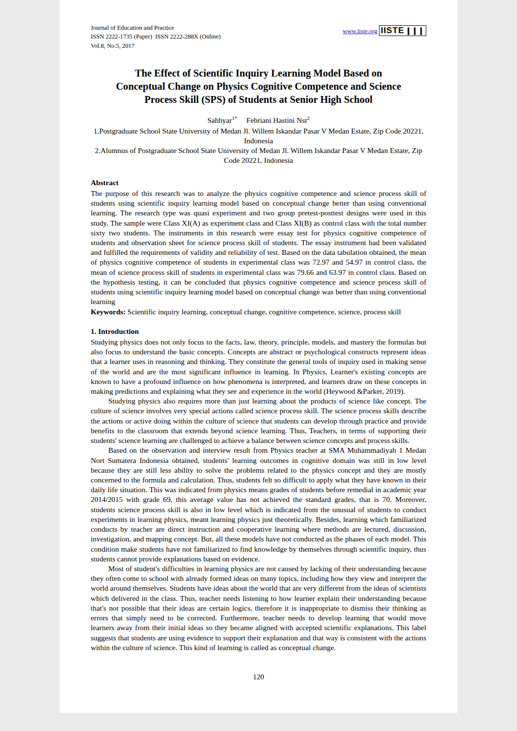Journal of Education and Practice
ISSN 2222-1735 (Paper) ISSN 2222-288X (Online)
Vol.8, No.5, 2017
www.iiste.org
IISTE❙❙❙
The Effect of Scientific Inquiry Learning Model Based on
Conceptual Change on Physics Cognitive Competence and Science
Process Skill (SPS) of Students at Senior High School
Sahhyar1* Febriani Hastini Nst2
1.Postgraduate School State University of Medan Jl. Willem Iskandar Pasar V Medan Estate, Zip Code 20221,
Indonesia
2.Alumnus of Postgraduate School State University of Medan Jl. Willem Iskandar Pasar V Medan Estate, Zip
Code 20221, Indonesia
Abstract
The purpose of this research was to analyze the physics cognitive competence and science process skill of students using scientific inquiry learning model based on conceptual change better than using conventional learning. The research type was quasi experiment and two group pretest-posttest designs were used in this study. The sample were Class XI(A) as experiment class and Class XI(B) as control class with the total number sixty two students. The instruments in this research were essay test for physics cognitive competence of students and observation sheet for science process skill of students. The essay instrument had been validated and fulfilled the requirements of validity and reliability of test. Based on the data tabulation obtained, the mean of physics cognitive competence of students in experimental class was 72.97 and 54.97 in control class, the mean of science process skill of students in experimental class was 79.66 and 63.97 in control class. Based on the hypothesis testing, it can be concluded that physics cognitive competence and science process skill of students using scientific inquiry learning model based on conceptual change was better than using conventional learning
Keywords: Scientific inquiry learning, conceptual change, cognitive competence, science, process skill
1. Introduction
Studying physics does not only focus to the facts, law, theory, principle, models, and mastery the formulas but also focus to understand the basic concepts. Concepts are abstract or psychological constructs represent ideas that a learner uses in reasoning and thinking. They constitute the general tools of inquiry used in making sense of the world and are the most significant influence in learning. In Physics, Learner's existing concepts are known to have a profound influence on how phenomena is interpreted, and learners draw on these concepts in making predictions and explaining what they see and experience in the world (Heywood &Parker, 2019).
Studying physics also requires more than just learning about the products of science like concept. The culture of science involves very special actions called science process skill. The science process skills describe the actions or active doing within the culture of science that students can develop through practice and provide benefits to the classroom that extends beyond science learning. Thus, Teachers, in terms of supporting their students' science learning are challenged to achieve a balance between science concepts and process skills.
Based on the observation and interview result from Physics teacher at SMA Muhammadiyah 1 Medan Nort Sumatera Indonesia obtained, students' learning outcomes in cognitive domain was still in low level because they are still less ability to solve the problems related to the physics concept and they are mostly concerned to the formula and calculation. Thus, students felt so difficult to apply what they have known in their daily life situation. This was indicated from physics means grades of students before remedial in academic year 2014/2015 with grade 69, this average value has not achieved the standard grades, that is 70. Moreover, students science process skill is also in low level which is indicated from the unusual of students to conduct experiments in learning physics, meant learning physics just theoretically. Besides, learning which familiarized conducts by teacher are direct instruction and cooperative learning where methods are lectured, discussion, investigation, and mapping concept. But, all these models have not conducted as the phases of each model. This condition make students have not familiarized to find knowledge by themselves through scientific inquiry, thus students cannot provide explanations based on evidence.
Most of student's difficulties in learning physics are not caused by lacking of their understanding because they often come to school with already formed ideas on many topics, including how they view and interpret the world around themselves. Students have ideas about the world that are very different from the ideas of scientists which delivered in the class. Thus, teacher needs listening to how learner explain their understanding because that's not possible that their ideas are certain logics, therefore it is inappropriate to dismiss their thinking as errors that simply need to be corrected. Furthermore, teacher needs to develop learning that would move learners away from their initial ideas so they became aligned with accepted scientific explanations. This label suggests that students are using evidence to support their explanation and that way is consistent with the actions within the culture of science. This kind of learning is called as conceptual change.
120